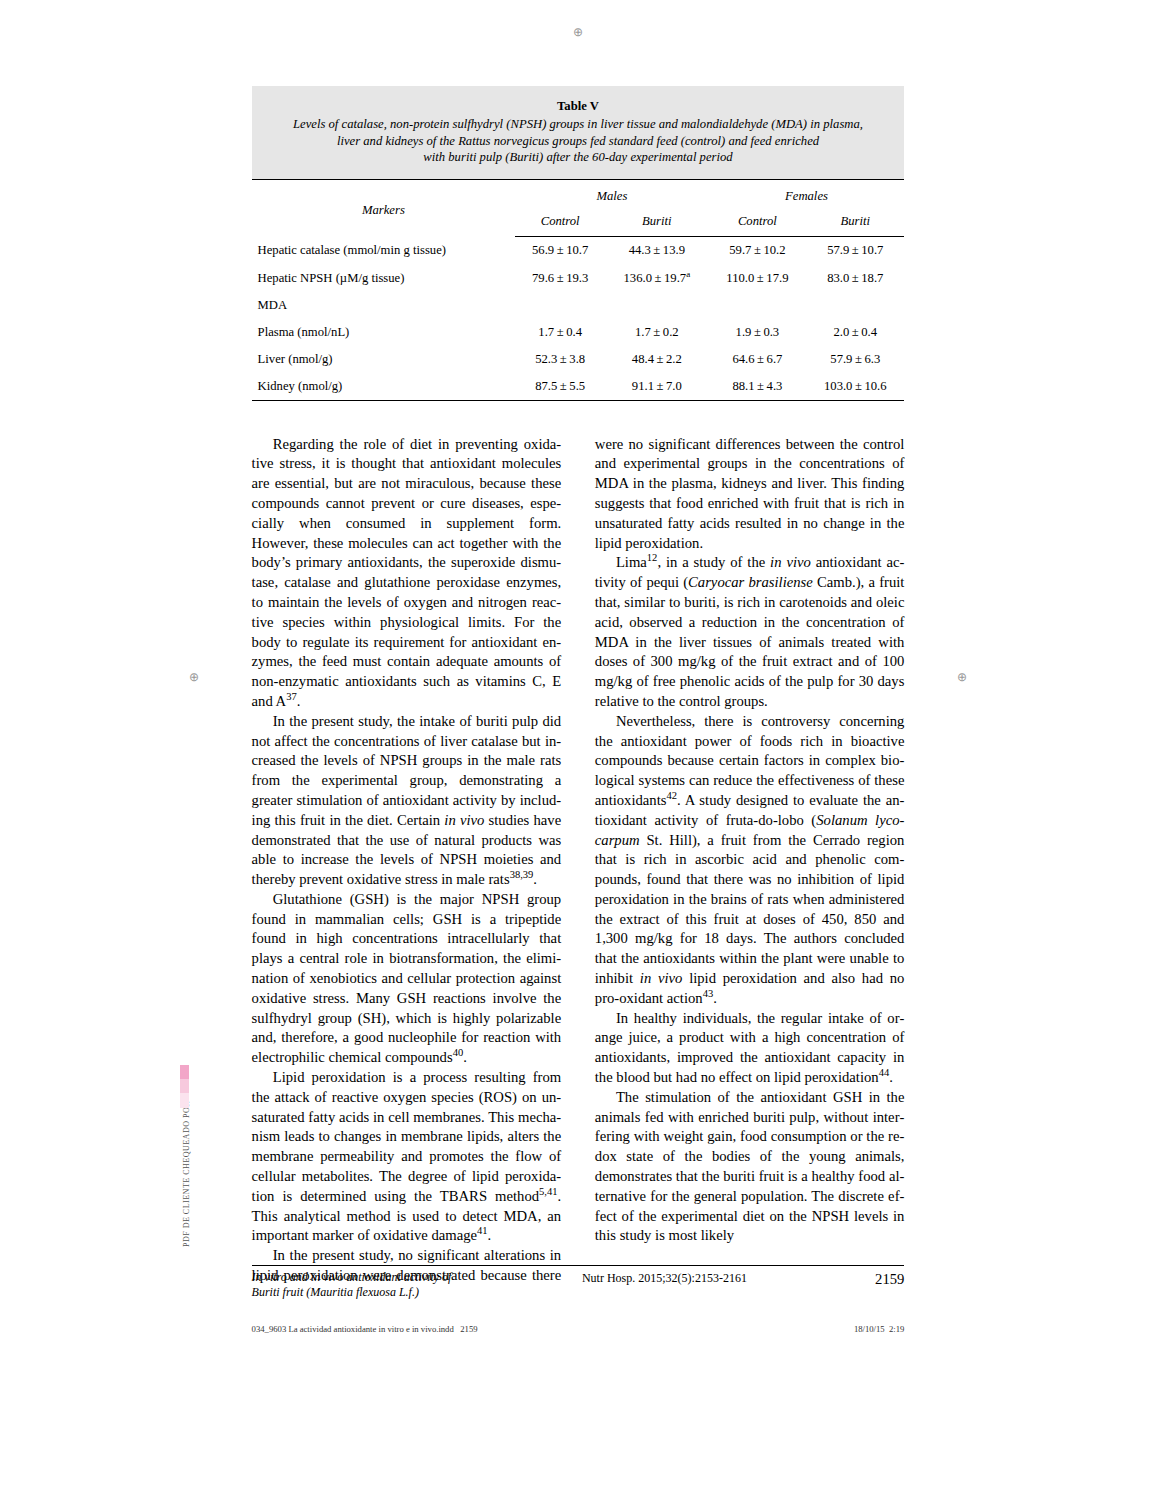⊕
⊕
⊕
Table V Levels of catalase, non-protein sulfhydryl (NPSH) groups in liver tissue and malondialdehyde (MDA) in plasma, liver and kidneys of the Rattus norvegicus groups fed standard feed (control) and feed enriched with buriti pulp (Buriti) after the 60-day experimental period
| Markers | Males | Females |
| --- | --- | --- |
| Control | Buriti | Control | Buriti |
| Hepatic catalase (mmol/min g tissue) | 56.9 ± 10.7 | 44.3 ± 13.9 | 59.7 ± 10.2 | 57.9 ± 10.7 |
| Hepatic NPSH (µM/g tissue) | 79.6 ± 19.3 | 136.0 ± 19.7 a | 110.0 ± 17.9 | 83.0 ± 18.7 |
| MDA | | | | |
| Plasma (nmol/nL) | 1.7 ± 0.4 | 1.7 ± 0.2 | 1.9 ± 0.3 | 2.0 ± 0.4 |
| Liver (nmol/g) | 52.3 ± 3.8 | 48.4 ± 2.2 | 64.6 ± 6.7 | 57.9 ± 6.3 |
| Kidney (nmol/g) | 87.5 ± 5.5 | 91.1 ± 7.0 | 88.1 ± 4.3 | 103.0 ± 10.6 |
Regarding the role of diet in preventing oxidative stress, it is thought that antioxidant molecules are essential, but are not miraculous, because these compounds cannot prevent or cure diseases, especially when consumed in supplement form. However, these molecules can act together with the body’s primary antioxidants, the superoxide dismutase, catalase and glutathione peroxidase enzymes, to maintain the levels of oxygen and nitrogen reactive species within physiological limits. For the body to regulate its requirement for antioxidant enzymes, the feed must contain adequate amounts of non-enzymatic antioxidants such as vitamins C, E and A37.
In the present study, the intake of buriti pulp did not affect the concentrations of liver catalase but increased the levels of NPSH groups in the male rats from the experimental group, demonstrating a greater stimulation of antioxidant activity by including this fruit in the diet. Certain in vivo studies have demonstrated that the use of natural products was able to increase the levels of NPSH moieties and thereby prevent oxidative stress in male rats38,39.
Glutathione (GSH) is the major NPSH group found in mammalian cells; GSH is a tripeptide found in high concentrations intracellularly that plays a central role in biotransformation, the elimination of xenobiotics and cellular protection against oxidative stress. Many GSH reactions involve the sulfhydryl group (SH), which is highly polarizable and, therefore, a good nucleophile for reaction with electrophilic chemical compounds40.
Lipid peroxidation is a process resulting from the attack of reactive oxygen species (ROS) on unsaturated fatty acids in cell membranes. This mechanism leads to changes in membrane lipids, alters the membrane permeability and promotes the flow of cellular metabolites. The degree of lipid peroxidation is determined using the TBARS method5,41. This analytical method is used to detect MDA, an important marker of oxidative damage41.
In the present study, no significant alterations in lipid peroxidation were demonstrated because there were no significant differences between the control and experimental groups in the concentrations of MDA in the plasma, kidneys and liver. This finding suggests that food enriched with fruit that is rich in unsaturated fatty acids resulted in no change in the lipid peroxidation.
Lima12, in a study of the in vivo antioxidant activity of pequi (Caryocar brasiliense Camb.), a fruit that, similar to buriti, is rich in carotenoids and oleic acid, observed a reduction in the concentration of MDA in the liver tissues of animals treated with doses of 300 mg/kg of the fruit extract and of 100 mg/kg of free phenolic acids of the pulp for 30 days relative to the control groups.
Nevertheless, there is controversy concerning the antioxidant power of foods rich in bioactive compounds because certain factors in complex biological systems can reduce the effectiveness of these antioxidants42. A study designed to evaluate the antioxidant activity of fruta-do-lobo (Solanum lycocarpum St. Hill), a fruit from the Cerrado region that is rich in ascorbic acid and phenolic compounds, found that there was no inhibition of lipid peroxidation in the brains of rats when administered the extract of this fruit at doses of 450, 850 and 1,300 mg/kg for 18 days. The authors concluded that the antioxidants within the plant were unable to inhibit in vivo lipid peroxidation and also had no pro-oxidant action43.
In healthy individuals, the regular intake of orange juice, a product with a high concentration of antioxidants, improved the antioxidant capacity in the blood but had no effect on lipid peroxidation44.
The stimulation of the antioxidant GSH in the animals fed with enriched buriti pulp, without interfering with weight gain, food consumption or the redox state of the bodies of the young animals, demonstrates that the buriti fruit is a healthy food alternative for the general population. The discrete effect of the experimental diet on the NPSH levels in this study is most likely
In vitro and in vivo antioxidant activity of
Buriti fruit (Mauritia flexuosa L.f.)
Nutr Hosp. 2015;32(5):2153-2161
2159
034_9603 La actividad antioxidante in vitro e in vivo.indd 2159 18/10/15 2:19
PDF DE CLIENTE CHEQUEADO POR